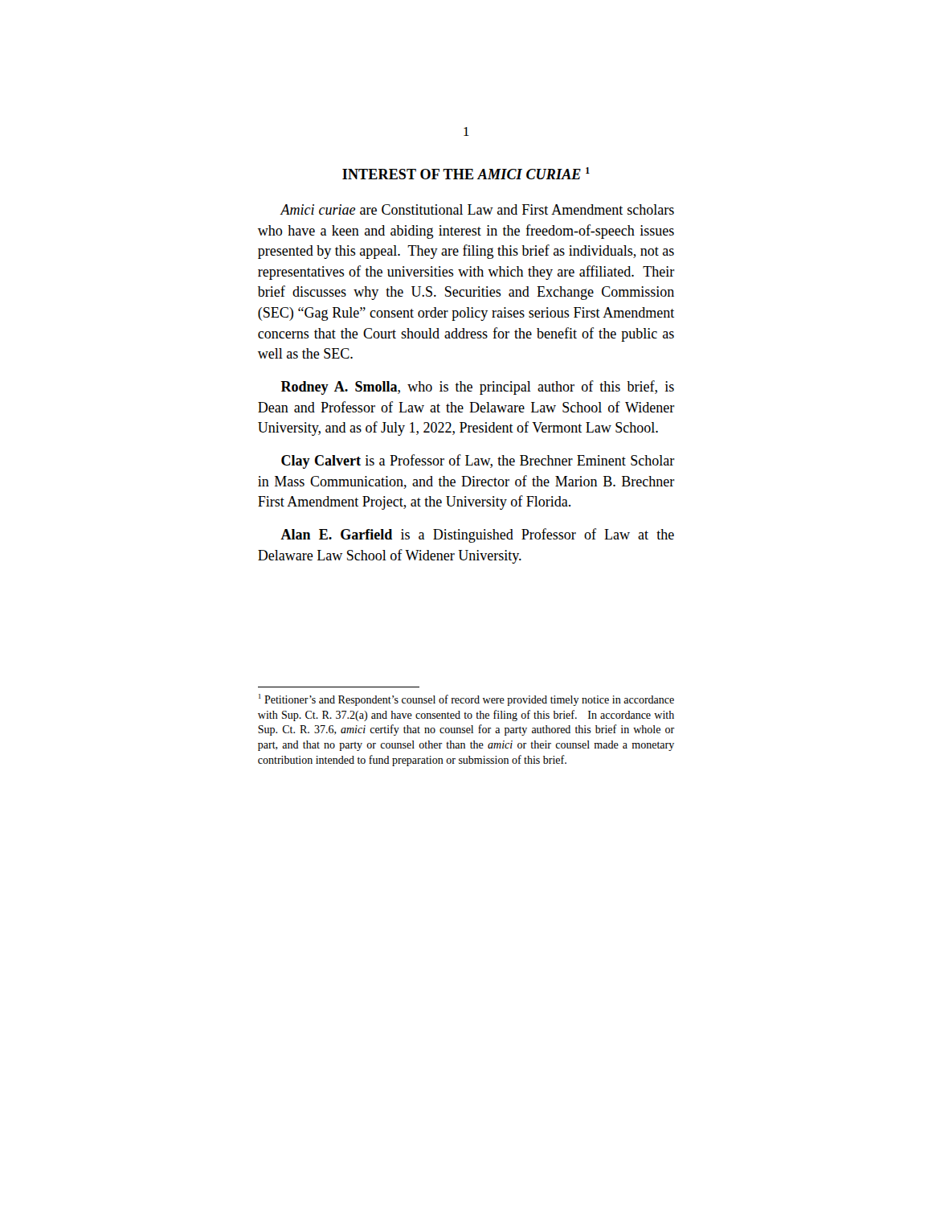1
INTEREST OF THE AMICI CURIAE 1
Amici curiae are Constitutional Law and First Amendment scholars who have a keen and abiding interest in the freedom-of-speech issues presented by this appeal. They are filing this brief as individuals, not as representatives of the universities with which they are affiliated. Their brief discusses why the U.S. Securities and Exchange Commission (SEC) “Gag Rule” consent order policy raises serious First Amendment concerns that the Court should address for the benefit of the public as well as the SEC.
Rodney A. Smolla, who is the principal author of this brief, is Dean and Professor of Law at the Delaware Law School of Widener University, and as of July 1, 2022, President of Vermont Law School.
Clay Calvert is a Professor of Law, the Brechner Eminent Scholar in Mass Communication, and the Director of the Marion B. Brechner First Amendment Project, at the University of Florida.
Alan E. Garfield is a Distinguished Professor of Law at the Delaware Law School of Widener University.
1 Petitioner’s and Respondent’s counsel of record were provided timely notice in accordance with Sup. Ct. R. 37.2(a) and have consented to the filing of this brief. In accordance with Sup. Ct. R. 37.6, amici certify that no counsel for a party authored this brief in whole or part, and that no party or counsel other than the amici or their counsel made a monetary contribution intended to fund preparation or submission of this brief.